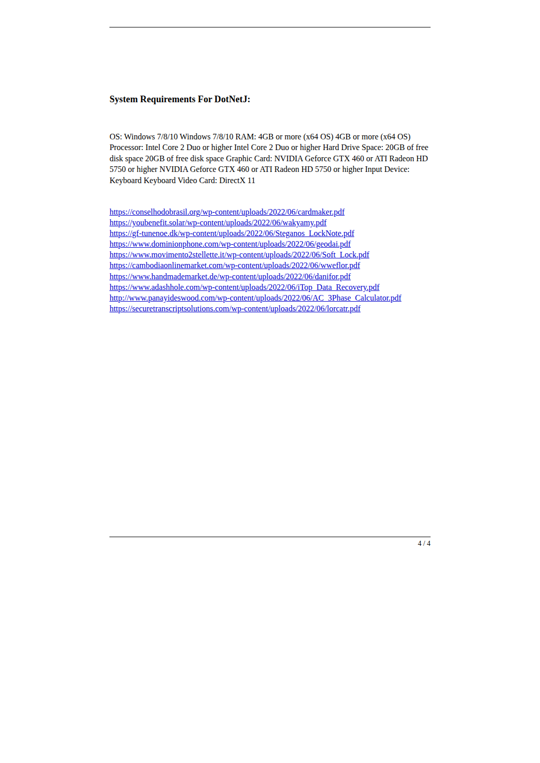System Requirements For DotNetJ:
OS: Windows 7/8/10 Windows 7/8/10 RAM: 4GB or more (x64 OS) 4GB or more (x64 OS) Processor: Intel Core 2 Duo or higher Intel Core 2 Duo or higher Hard Drive Space: 20GB of free disk space 20GB of free disk space Graphic Card: NVIDIA Geforce GTX 460 or ATI Radeon HD 5750 or higher NVIDIA Geforce GTX 460 or ATI Radeon HD 5750 or higher Input Device: Keyboard Keyboard Video Card: DirectX 11
https://conselhodobrasil.org/wp-content/uploads/2022/06/cardmaker.pdf
https://youbenefit.solar/wp-content/uploads/2022/06/wakyamy.pdf
https://gf-tunenoe.dk/wp-content/uploads/2022/06/Steganos_LockNote.pdf
https://www.dominionphone.com/wp-content/uploads/2022/06/geodai.pdf
https://www.movimento2stellette.it/wp-content/uploads/2022/06/Soft_Lock.pdf
https://cambodiaonlinemarket.com/wp-content/uploads/2022/06/wweflor.pdf
https://www.handmademarket.de/wp-content/uploads/2022/06/danifor.pdf
https://www.adashhole.com/wp-content/uploads/2022/06/iTop_Data_Recovery.pdf
http://www.panayideswood.com/wp-content/uploads/2022/06/AC_3Phase_Calculator.pdf
https://securetranscriptsolutions.com/wp-content/uploads/2022/06/lorcatr.pdf
4 / 4